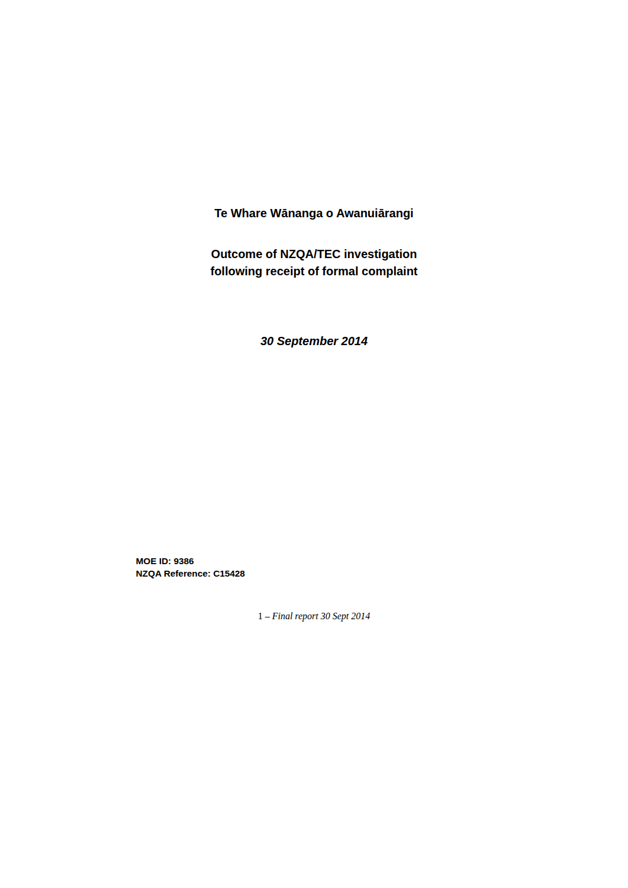Te Whare Wānanga o Awanuiārangi
Outcome of NZQA/TEC investigation
following receipt of formal complaint
30 September 2014
MOE ID: 9386
NZQA Reference: C15428
1 – Final report 30 Sept 2014